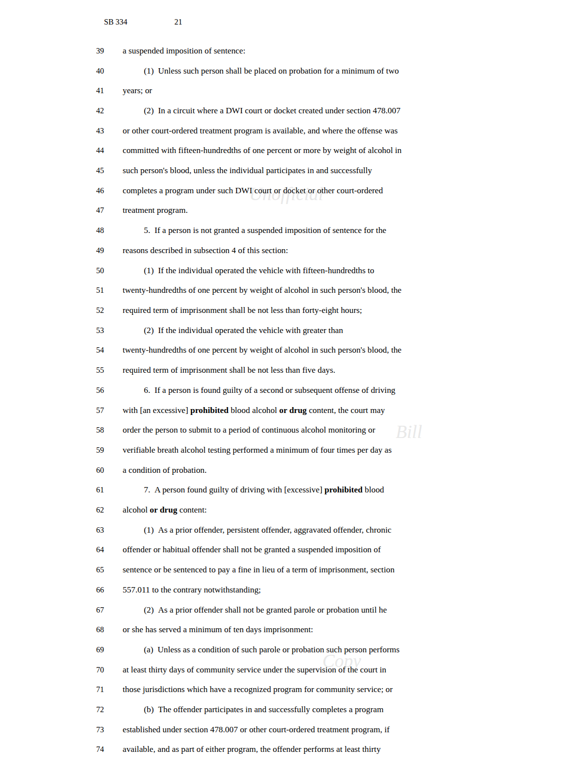SB 334 21
Unofficial
Bill
Copy
a suspended imposition of sentence:
(1) Unless such person shall be placed on probation for a minimum of two
years; or
(2) In a circuit where a DWI court or docket created under section 478.007
or other court-ordered treatment program is available, and where the offense was
committed with fifteen-hundredths of one percent or more by weight of alcohol in
such person's blood, unless the individual participates in and successfully
completes a program under such DWI court or docket or other court-ordered
treatment program.
5. If a person is not granted a suspended imposition of sentence for the
reasons described in subsection 4 of this section:
(1) If the individual operated the vehicle with fifteen-hundredths to
twenty-hundredths of one percent by weight of alcohol in such person's blood, the
required term of imprisonment shall be not less than forty-eight hours;
(2) If the individual operated the vehicle with greater than
twenty-hundredths of one percent by weight of alcohol in such person's blood, the
required term of imprisonment shall be not less than five days.
6. If a person is found guilty of a second or subsequent offense of driving
with [an excessive] prohibited blood alcohol or drug content, the court may
order the person to submit to a period of continuous alcohol monitoring or
verifiable breath alcohol testing performed a minimum of four times per day as
a condition of probation.
7. A person found guilty of driving with [excessive] prohibited blood
alcohol or drug content:
(1) As a prior offender, persistent offender, aggravated offender, chronic
offender or habitual offender shall not be granted a suspended imposition of
sentence or be sentenced to pay a fine in lieu of a term of imprisonment, section
557.011 to the contrary notwithstanding;
(2) As a prior offender shall not be granted parole or probation until he
or she has served a minimum of ten days imprisonment:
(a) Unless as a condition of such parole or probation such person performs
at least thirty days of community service under the supervision of the court in
those jurisdictions which have a recognized program for community service; or
(b) The offender participates in and successfully completes a program
established under section 478.007 or other court-ordered treatment program, if
available, and as part of either program, the offender performs at least thirty